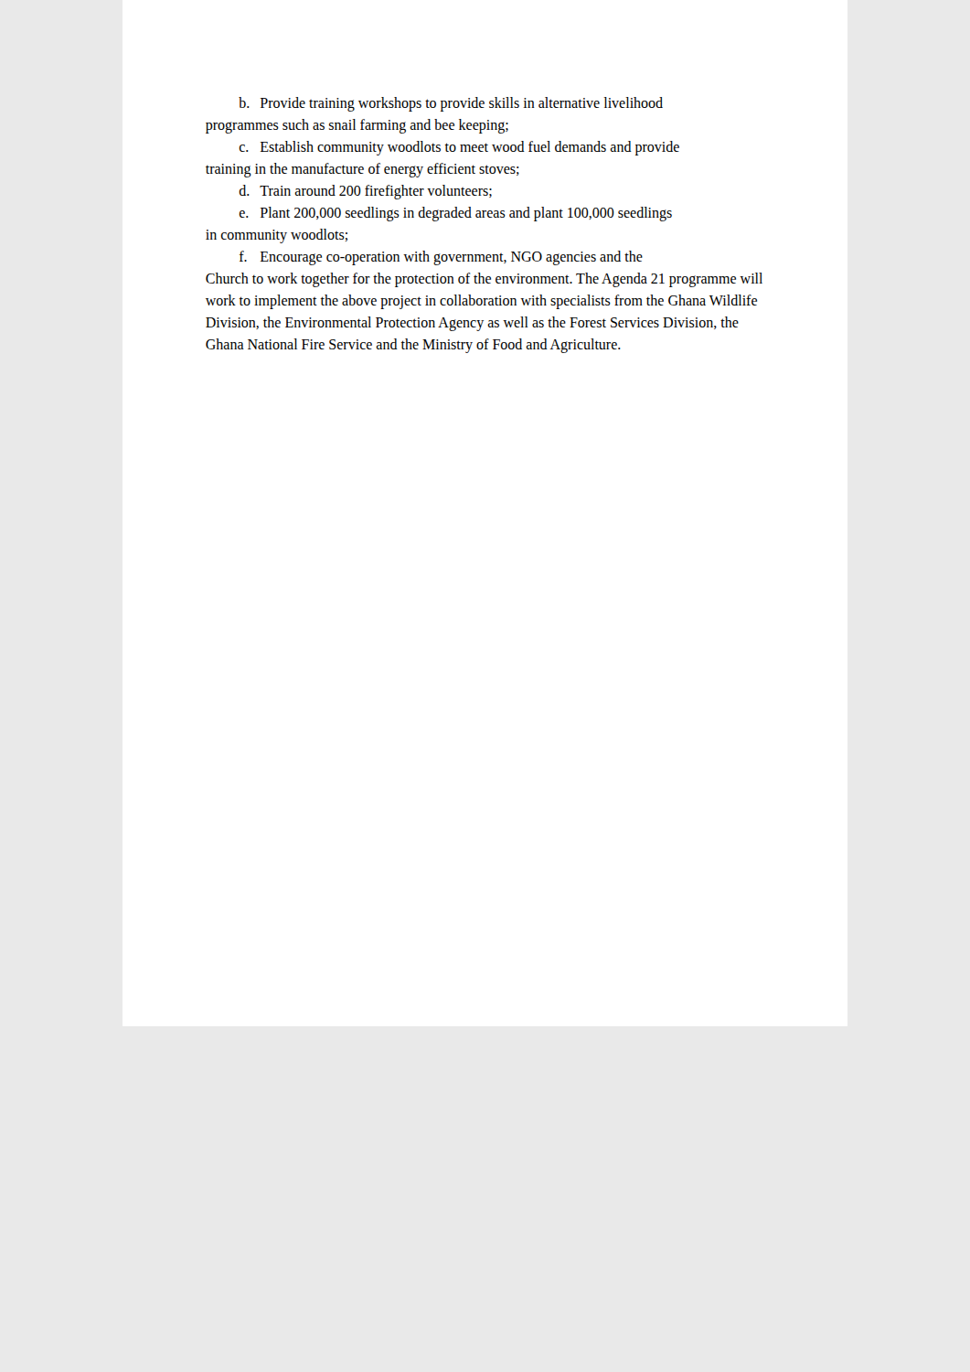b. Provide training workshops to provide skills in alternative livelihood
programmes such as snail farming and bee keeping;
c. Establish community woodlots to meet wood fuel demands and provide
training in the manufacture of energy efficient stoves;
d. Train around 200 firefighter volunteers;
e. Plant 200,000 seedlings in degraded areas and plant 100,000 seedlings
in community woodlots;
f. Encourage co-operation with government, NGO agencies and the
Church to work together for the protection of the environment. The Agenda 21 programme will work to implement the above project in collaboration with specialists from the Ghana Wildlife Division, the Environmental Protection Agency as well as the Forest Services Division, the Ghana National Fire Service and the Ministry of Food and Agriculture.